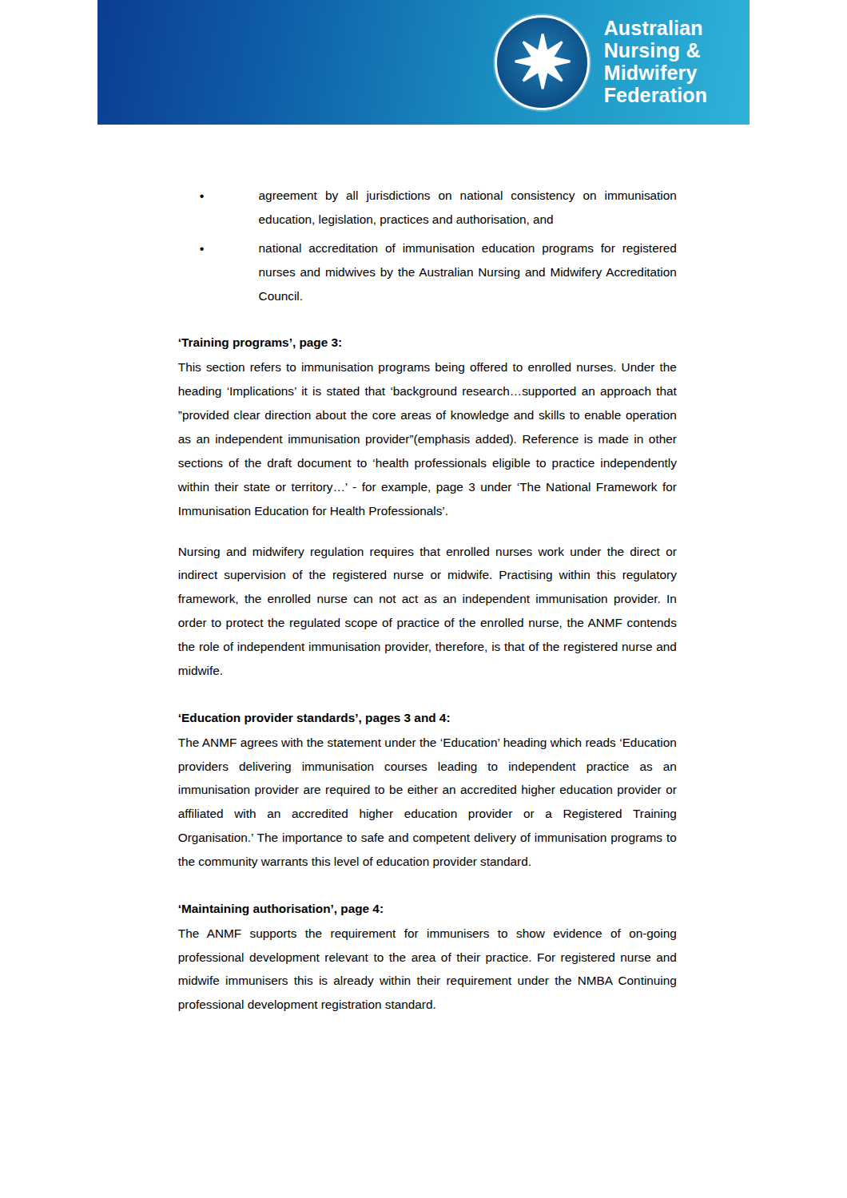✷
✝
Australian
Nursing &
Midwifery
Federation
agreement by all jurisdictions on national consistency on immunisation education, legislation, practices and authorisation, and
national accreditation of immunisation education programs for registered nurses and midwives by the Australian Nursing and Midwifery Accreditation Council.
‘Training programs’, page 3:
This section refers to immunisation programs being offered to enrolled nurses. Under the heading ‘Implications’ it is stated that ‘background research…supported an approach that ”provided clear direction about the core areas of knowledge and skills to enable operation as an independent immunisation provider”(emphasis added). Reference is made in other sections of the draft document to ‘health professionals eligible to practice independently within their state or territory…’ - for example, page 3 under ‘The National Framework for Immunisation Education for Health Professionals’.
Nursing and midwifery regulation requires that enrolled nurses work under the direct or indirect supervision of the registered nurse or midwife. Practising within this regulatory framework, the enrolled nurse can not act as an independent immunisation provider. In order to protect the regulated scope of practice of the enrolled nurse, the ANMF contends the role of independent immunisation provider, therefore, is that of the registered nurse and midwife.
‘Education provider standards’, pages 3 and 4:
The ANMF agrees with the statement under the ‘Education’ heading which reads ‘Education providers delivering immunisation courses leading to independent practice as an immunisation provider are required to be either an accredited higher education provider or affiliated with an accredited higher education provider or a Registered Training Organisation.’ The importance to safe and competent delivery of immunisation programs to the community warrants this level of education provider standard.
‘Maintaining authorisation’, page 4:
The ANMF supports the requirement for immunisers to show evidence of on-going professional development relevant to the area of their practice. For registered nurse and midwife immunisers this is already within their requirement under the NMBA Continuing professional development registration standard.